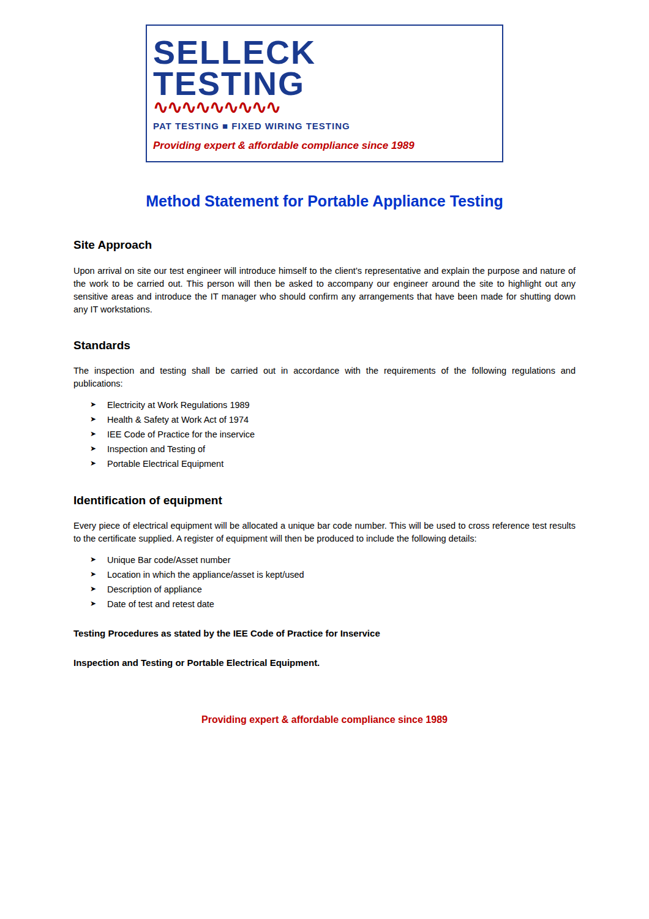SELLECK
TESTING
∿∿∿∿∿∿∿∿∿
PAT TESTING ■ FIXED WIRING TESTING
Providing expert & affordable compliance since 1989
Method Statement for Portable Appliance Testing
Site Approach
Upon arrival on site our test engineer will introduce himself to the client’s representative and explain the purpose and nature of the work to be carried out. This person will then be asked to accompany our engineer around the site to highlight out any sensitive areas and introduce the IT manager who should confirm any arrangements that have been made for shutting down any IT workstations.
Standards
The inspection and testing shall be carried out in accordance with the requirements of the following regulations and publications:
Electricity at Work Regulations 1989
Health & Safety at Work Act of 1974
IEE Code of Practice for the inservice
Inspection and Testing of
Portable Electrical Equipment
Identification of equipment
Every piece of electrical equipment will be allocated a unique bar code number. This will be used to cross reference test results to the certificate supplied. A register of equipment will then be produced to include the following details:
Unique Bar code/Asset number
Location in which the appliance/asset is kept/used
Description of appliance
Date of test and retest date
Testing Procedures as stated by the IEE Code of Practice for Inservice
Inspection and Testing or Portable Electrical Equipment.
Providing expert & affordable compliance since 1989